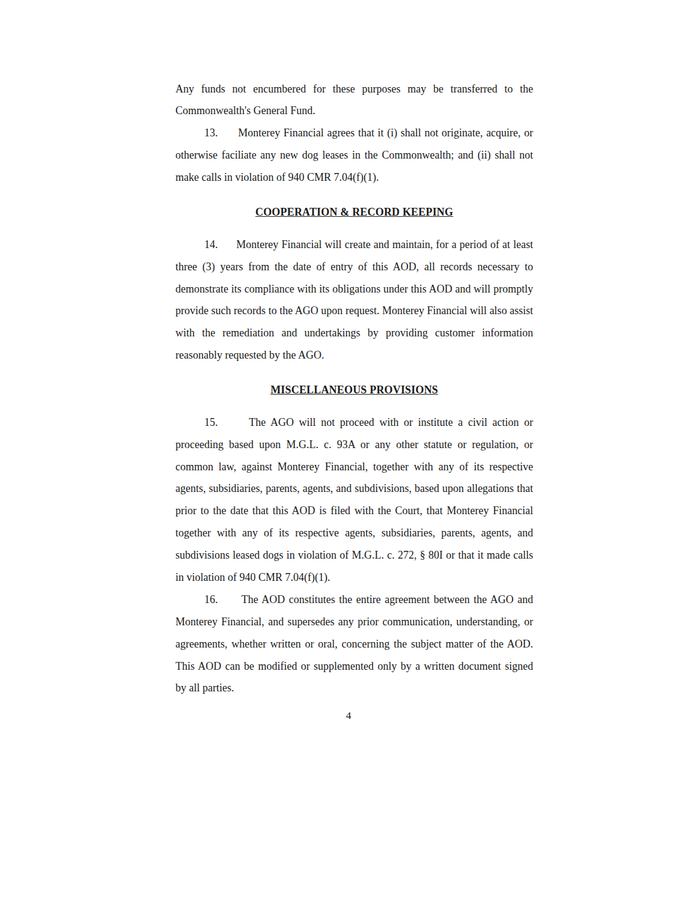Any funds not encumbered for these purposes may be transferred to the Commonwealth's General Fund.
13. Monterey Financial agrees that it (i) shall not originate, acquire, or otherwise faciliate any new dog leases in the Commonwealth; and (ii) shall not make calls in violation of 940 CMR 7.04(f)(1).
COOPERATION & RECORD KEEPING
14. Monterey Financial will create and maintain, for a period of at least three (3) years from the date of entry of this AOD, all records necessary to demonstrate its compliance with its obligations under this AOD and will promptly provide such records to the AGO upon request. Monterey Financial will also assist with the remediation and undertakings by providing customer information reasonably requested by the AGO.
MISCELLANEOUS PROVISIONS
15. The AGO will not proceed with or institute a civil action or proceeding based upon M.G.L. c. 93A or any other statute or regulation, or common law, against Monterey Financial, together with any of its respective agents, subsidiaries, parents, agents, and subdivisions, based upon allegations that prior to the date that this AOD is filed with the Court, that Monterey Financial together with any of its respective agents, subsidiaries, parents, agents, and subdivisions leased dogs in violation of M.G.L. c. 272, § 80I or that it made calls in violation of 940 CMR 7.04(f)(1).
16. The AOD constitutes the entire agreement between the AGO and Monterey Financial, and supersedes any prior communication, understanding, or agreements, whether written or oral, concerning the subject matter of the AOD. This AOD can be modified or supplemented only by a written document signed by all parties.
4